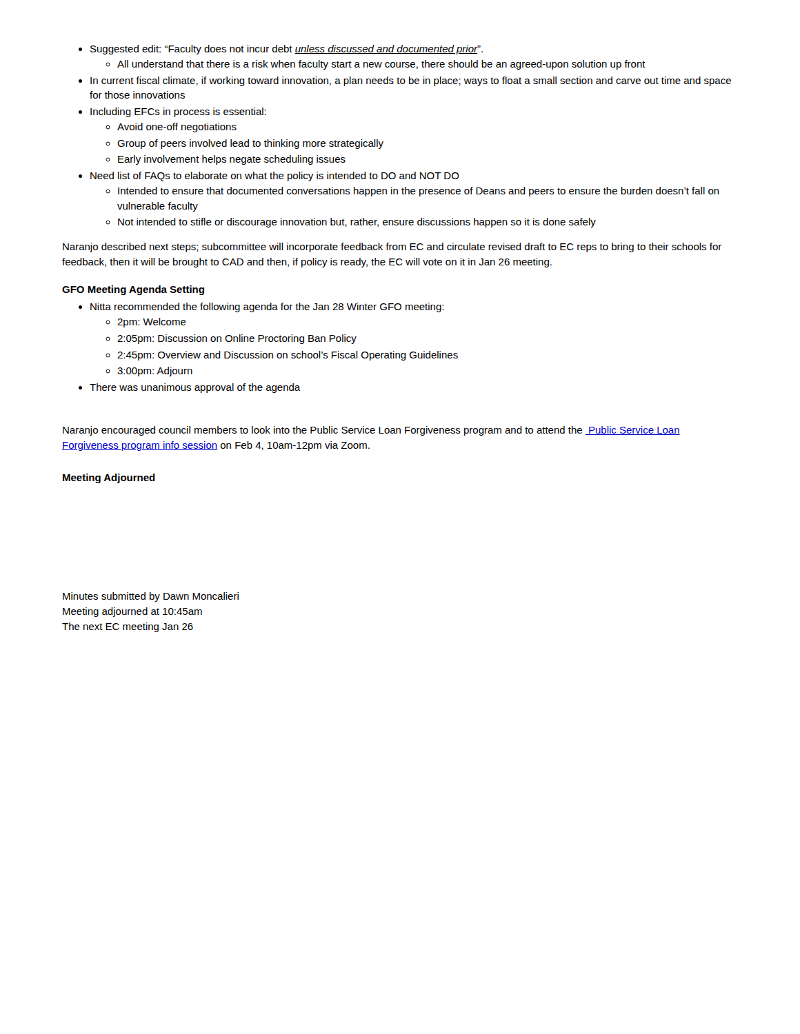Suggested edit: “Faculty does not incur debt unless discussed and documented prior”.
All understand that there is a risk when faculty start a new course, there should be an agreed-upon solution up front
In current fiscal climate, if working toward innovation, a plan needs to be in place; ways to float a small section and carve out time and space for those innovations
Including EFCs in process is essential:
Avoid one-off negotiations
Group of peers involved lead to thinking more strategically
Early involvement helps negate scheduling issues
Need list of FAQs to elaborate on what the policy is intended to DO and NOT DO
Intended to ensure that documented conversations happen in the presence of Deans and peers to ensure the burden doesn’t fall on vulnerable faculty
Not intended to stifle or discourage innovation but, rather, ensure discussions happen so it is done safely
Naranjo described next steps; subcommittee will incorporate feedback from EC and circulate revised draft to EC reps to bring to their schools for feedback, then it will be brought to CAD and then, if policy is ready, the EC will vote on it in Jan 26 meeting.
GFO Meeting Agenda Setting
Nitta recommended the following agenda for the Jan 28 Winter GFO meeting:
2pm: Welcome
2:05pm: Discussion on Online Proctoring Ban Policy
2:45pm: Overview and Discussion on school’s Fiscal Operating Guidelines
3:00pm: Adjourn
There was unanimous approval of the agenda
Naranjo encouraged council members to look into the Public Service Loan Forgiveness program and to attend the Public Service Loan Forgiveness program info session on Feb 4, 10am-12pm via Zoom.
Meeting Adjourned
Minutes submitted by Dawn Moncalieri
Meeting adjourned at 10:45am
The next EC meeting Jan 26